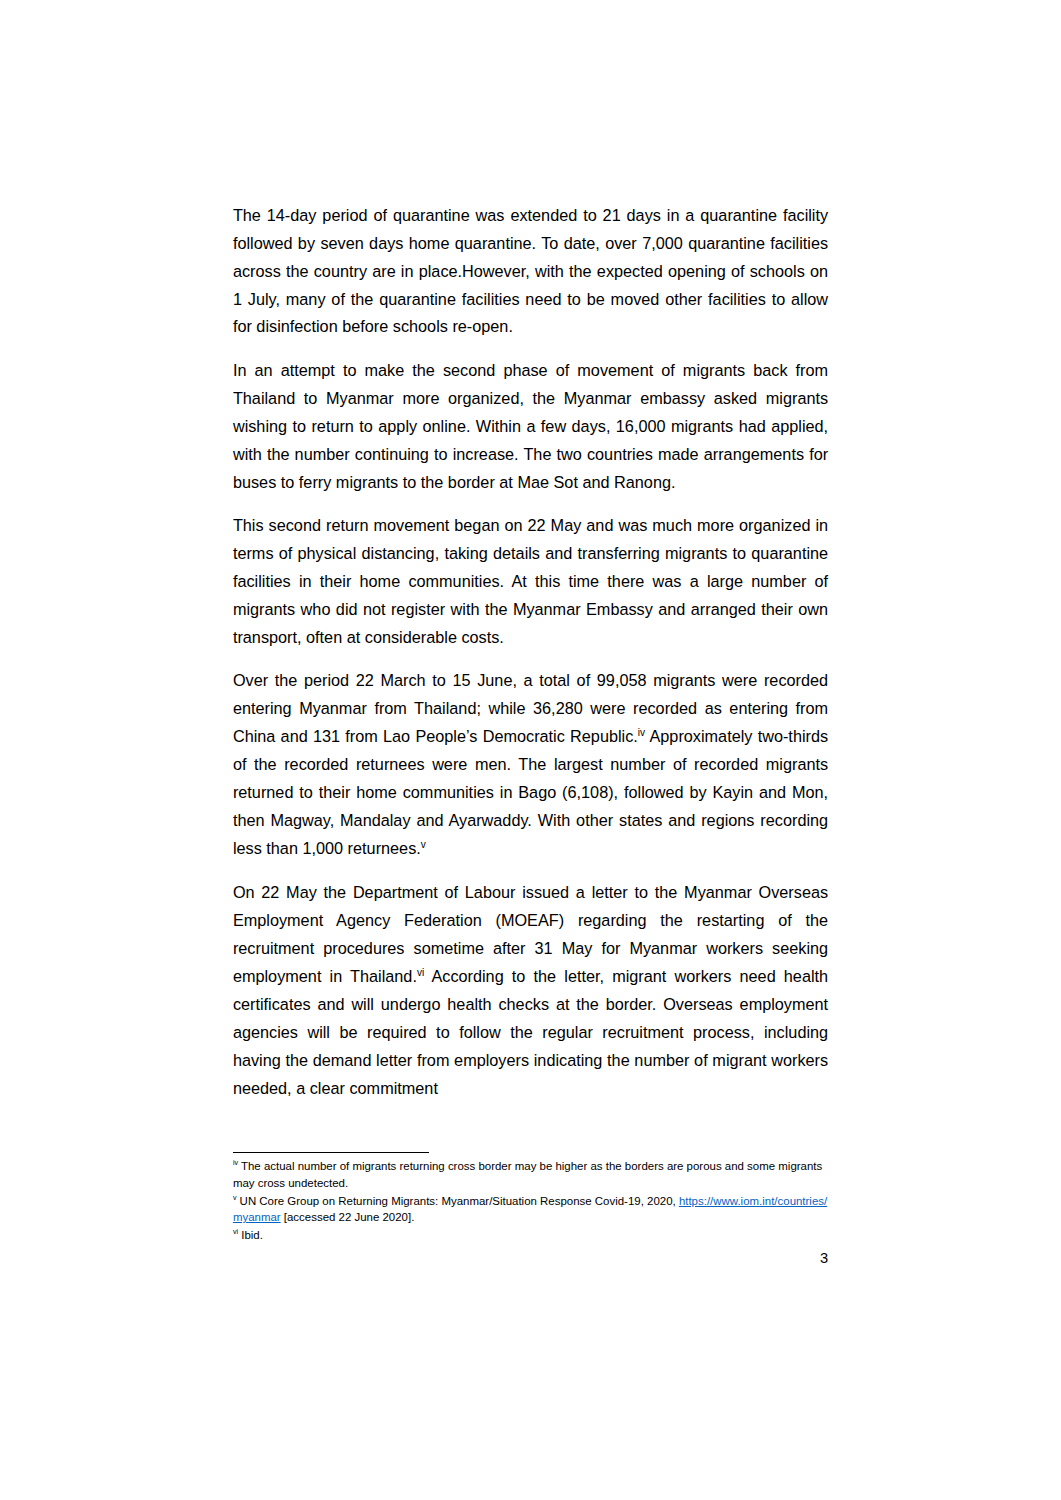The 14-day period of quarantine was extended to 21 days in a quarantine facility followed by seven days home quarantine. To date, over 7,000 quarantine facilities across the country are in place.However, with the expected opening of schools on 1 July, many of the quarantine facilities need to be moved other facilities to allow for disinfection before schools re-open.
In an attempt to make the second phase of movement of migrants back from Thailand to Myanmar more organized, the Myanmar embassy asked migrants wishing to return to apply online. Within a few days, 16,000 migrants had applied, with the number continuing to increase. The two countries made arrangements for buses to ferry migrants to the border at Mae Sot and Ranong.
This second return movement began on 22 May and was much more organized in terms of physical distancing, taking details and transferring migrants to quarantine facilities in their home communities. At this time there was a large number of migrants who did not register with the Myanmar Embassy and arranged their own transport, often at considerable costs.
Over the period 22 March to 15 June, a total of 99,058 migrants were recorded entering Myanmar from Thailand; while 36,280 were recorded as entering from China and 131 from Lao People’s Democratic Republic.iv Approximately two-thirds of the recorded returnees were men. The largest number of recorded migrants returned to their home communities in Bago (6,108), followed by Kayin and Mon, then Magway, Mandalay and Ayarwaddy. With other states and regions recording less than 1,000 returnees.v
On 22 May the Department of Labour issued a letter to the Myanmar Overseas Employment Agency Federation (MOEAF) regarding the restarting of the recruitment procedures sometime after 31 May for Myanmar workers seeking employment in Thailand.vi According to the letter, migrant workers need health certificates and will undergo health checks at the border. Overseas employment agencies will be required to follow the regular recruitment process, including having the demand letter from employers indicating the number of migrant workers needed, a clear commitment
iv The actual number of migrants returning cross border may be higher as the borders are porous and some migrants may cross undetected.
v UN Core Group on Returning Migrants: Myanmar/Situation Response Covid-19, 2020, https://www.iom.int/countries/myanmar [accessed 22 June 2020].
vi Ibid.
3